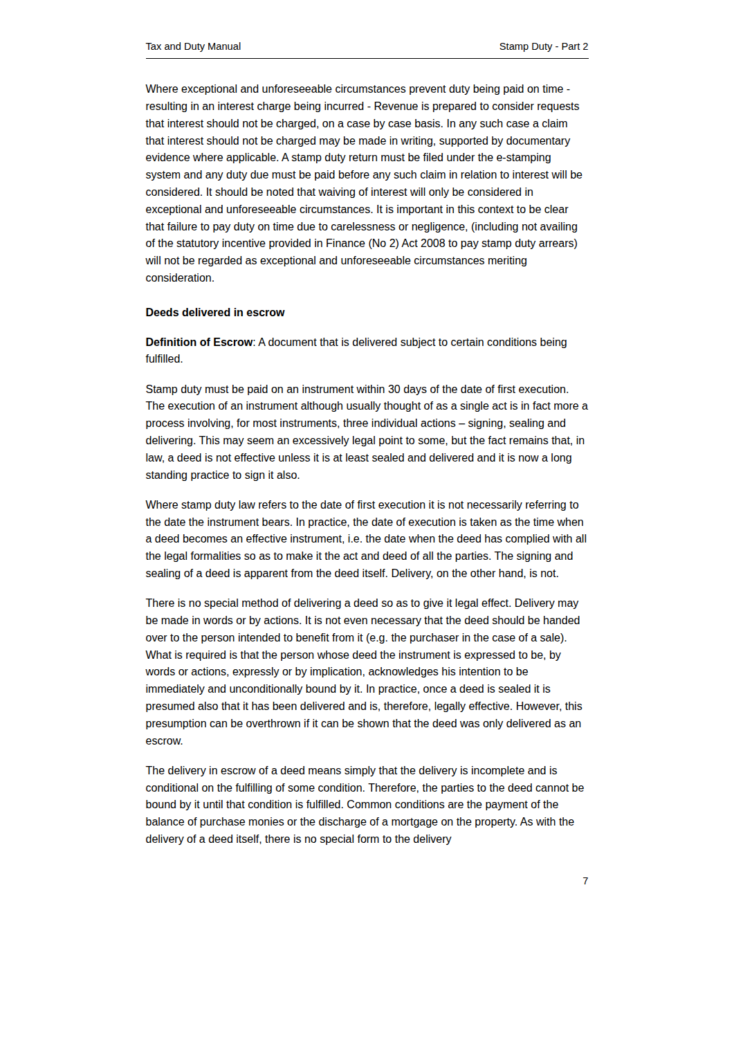Tax and Duty Manual Stamp Duty - Part 2
Where exceptional and unforeseeable circumstances prevent duty being paid on time - resulting in an interest charge being incurred - Revenue is prepared to consider requests that interest should not be charged, on a case by case basis. In any such case a claim that interest should not be charged may be made in writing, supported by documentary evidence where applicable. A stamp duty return must be filed under the e-stamping system and any duty due must be paid before any such claim in relation to interest will be considered. It should be noted that waiving of interest will only be considered in exceptional and unforeseeable circumstances. It is important in this context to be clear that failure to pay duty on time due to carelessness or negligence, (including not availing of the statutory incentive provided in Finance (No 2) Act 2008 to pay stamp duty arrears) will not be regarded as exceptional and unforeseeable circumstances meriting consideration.
Deeds delivered in escrow
Definition of Escrow: A document that is delivered subject to certain conditions being fulfilled.
Stamp duty must be paid on an instrument within 30 days of the date of first execution. The execution of an instrument although usually thought of as a single act is in fact more a process involving, for most instruments, three individual actions – signing, sealing and delivering. This may seem an excessively legal point to some, but the fact remains that, in law, a deed is not effective unless it is at least sealed and delivered and it is now a long standing practice to sign it also.
Where stamp duty law refers to the date of first execution it is not necessarily referring to the date the instrument bears. In practice, the date of execution is taken as the time when a deed becomes an effective instrument, i.e. the date when the deed has complied with all the legal formalities so as to make it the act and deed of all the parties. The signing and sealing of a deed is apparent from the deed itself. Delivery, on the other hand, is not.
There is no special method of delivering a deed so as to give it legal effect. Delivery may be made in words or by actions. It is not even necessary that the deed should be handed over to the person intended to benefit from it (e.g. the purchaser in the case of a sale). What is required is that the person whose deed the instrument is expressed to be, by words or actions, expressly or by implication, acknowledges his intention to be immediately and unconditionally bound by it. In practice, once a deed is sealed it is presumed also that it has been delivered and is, therefore, legally effective. However, this presumption can be overthrown if it can be shown that the deed was only delivered as an escrow.
The delivery in escrow of a deed means simply that the delivery is incomplete and is conditional on the fulfilling of some condition. Therefore, the parties to the deed cannot be bound by it until that condition is fulfilled. Common conditions are the payment of the balance of purchase monies or the discharge of a mortgage on the property. As with the delivery of a deed itself, there is no special form to the delivery
7